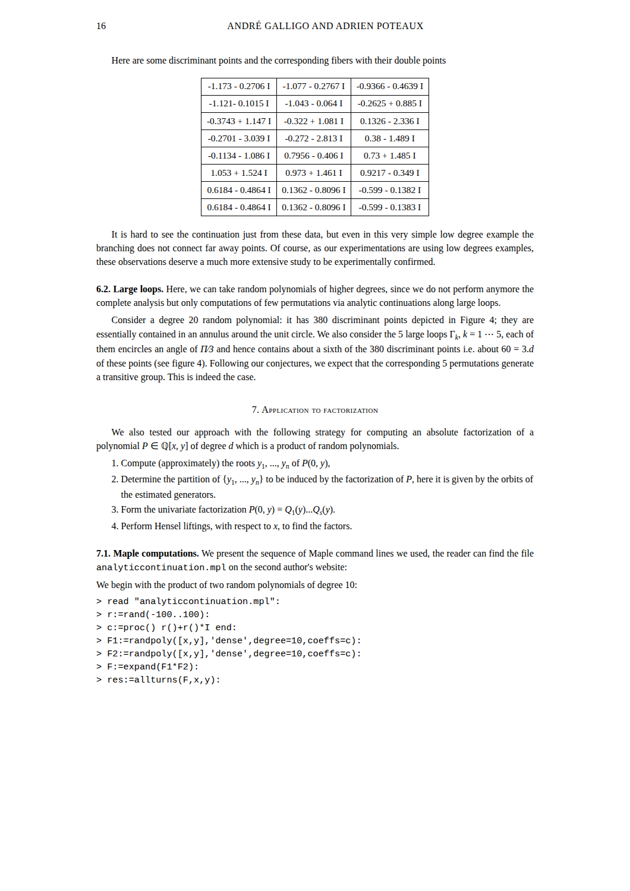16 ANDRÉ GALLIGO AND ADRIEN POTEAUX
Here are some discriminant points and the corresponding fibers with their double points
| -1.173 - 0.2706 I | -1.077 - 0.2767 I | -0.9366 - 0.4639 I |
| -1.121- 0.1015 I | -1.043 - 0.064 I | -0.2625 + 0.885 I |
| -0.3743 + 1.147 I | -0.322 + 1.081 I | 0.1326 - 2.336 I |
| -0.2701 - 3.039 I | -0.272 - 2.813 I | 0.38 - 1.489 I |
| -0.1134 - 1.086 I | 0.7956 - 0.406 I | 0.73 + 1.485 I |
| 1.053 + 1.524 I | 0.973 + 1.461 I | 0.9217 - 0.349 I |
| 0.6184 - 0.4864 I | 0.1362 - 0.8096 I | -0.599 - 0.1382 I |
| 0.6184 - 0.4864 I | 0.1362 - 0.8096 I | -0.599 - 0.1383 I |
It is hard to see the continuation just from these data, but even in this very simple low degree example the branching does not connect far away points. Of course, as our experimentations are using low degrees examples, these observations deserve a much more extensive study to be experimentally confirmed.
6.2. Large loops. Here, we can take random polynomials of higher degrees, since we do not perform anymore the complete analysis but only computations of few permutations via analytic continuations along large loops.
Consider a degree 20 random polynomial: it has 380 discriminant points depicted in Figure 4; they are essentially contained in an annulus around the unit circle. We also consider the 5 large loops Γk, k = 1 ⋯ 5, each of them encircles an angle of Π⁄3 and hence contains about a sixth of the 380 discriminant points i.e. about 60 = 3.d of these points (see figure 4). Following our conjectures, we expect that the corresponding 5 permutations generate a transitive group. This is indeed the case.
7. Application to factorization
We also tested our approach with the following strategy for computing an absolute factorization of a polynomial P ∈ ℚ[x, y] of degree d which is a product of random polynomials.
Compute (approximately) the roots y1, ..., yn of P(0, y),
Determine the partition of {y1, ..., yn} to be induced by the factorization of P, here it is given by the orbits of the estimated generators.
Form the univariate factorization P(0, y) = Q1(y)...Qs(y).
Perform Hensel liftings, with respect to x, to find the factors.
7.1. Maple computations. We present the sequence of Maple command lines we used, the reader can find the file analyticcontinuation.mpl on the second author's website:
We begin with the product of two random polynomials of degree 10:
> read "analyticcontinuation.mpl":
> r:=rand(-100..100):
> c:=proc() r()+r()*I end:
> F1:=randpoly([x,y],'dense',degree=10,coeffs=c):
> F2:=randpoly([x,y],'dense',degree=10,coeffs=c):
> F:=expand(F1*F2):
> res:=allturns(F,x,y):